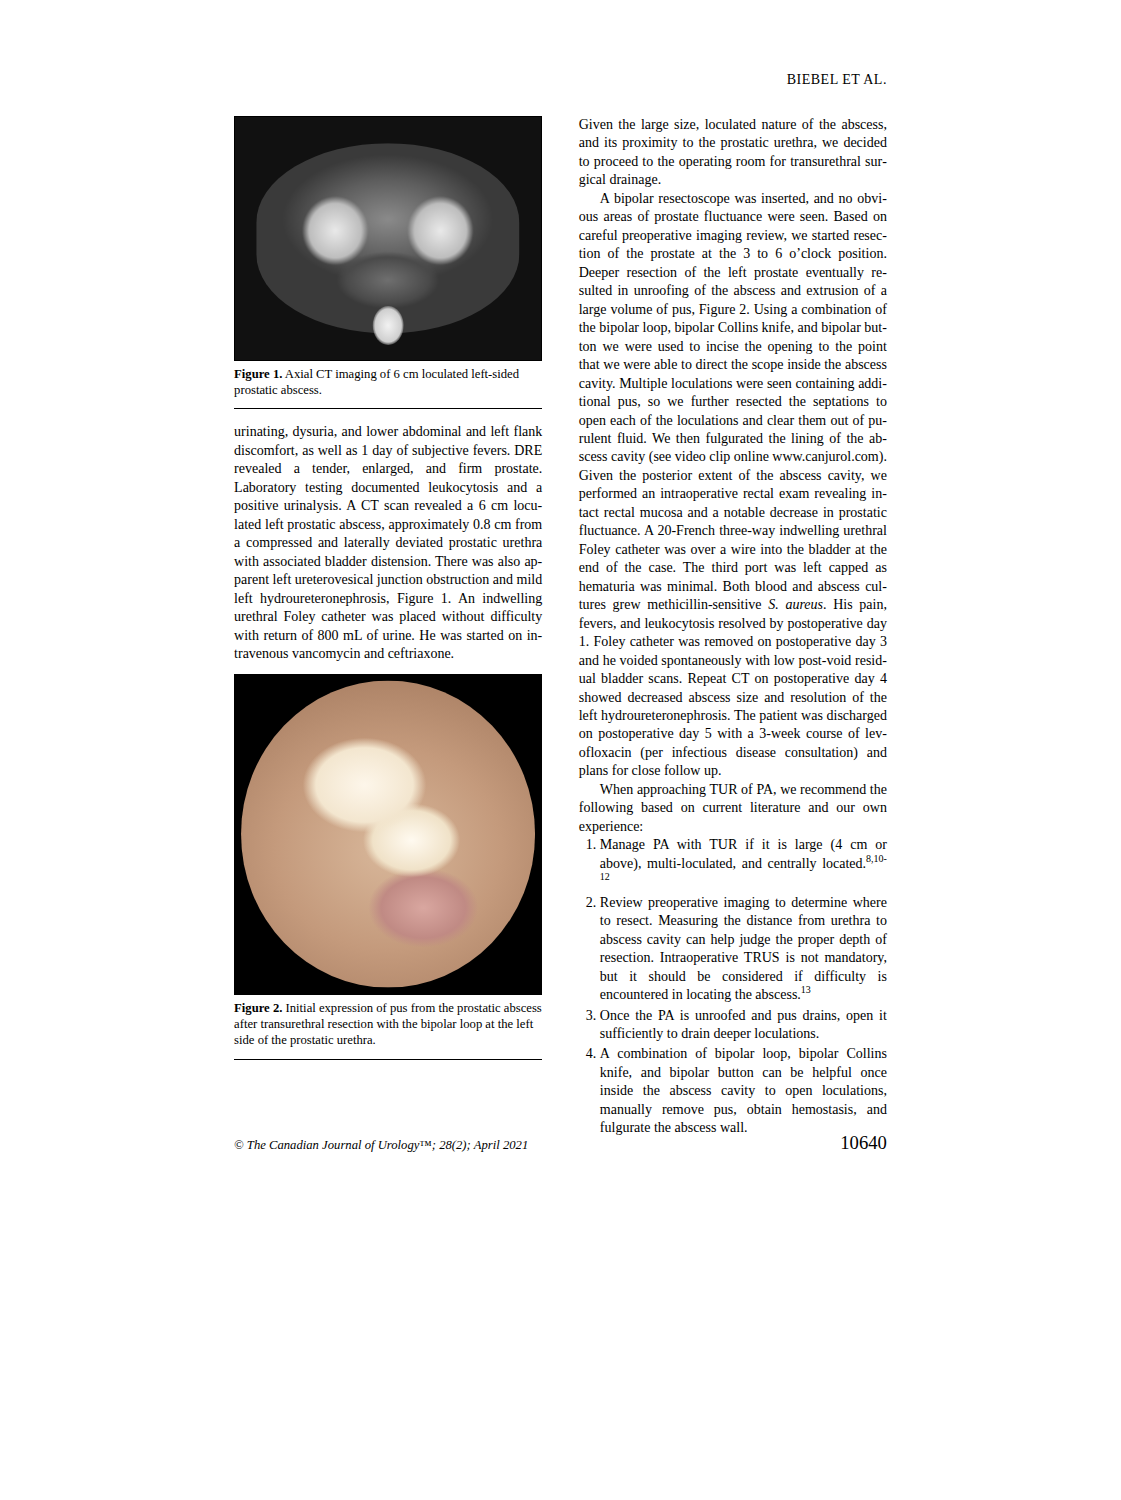BIEBEL ET AL.
Figure 1. Axial CT imaging of 6 cm loculated left-sided prostatic abscess.
urinating, dysuria, and lower abdominal and left flank discomfort, as well as 1 day of subjective fevers. DRE revealed a tender, enlarged, and firm prostate. Laboratory testing documented leukocytosis and a positive urinalysis. A CT scan revealed a 6 cm loculated left prostatic abscess, approximately 0.8 cm from a compressed and laterally deviated prostatic urethra with associated bladder distension. There was also apparent left ureterovesical junction obstruction and mild left hydroureteronephrosis, Figure 1. An indwelling urethral Foley catheter was placed without difficulty with return of 800 mL of urine. He was started on intravenous vancomycin and ceftriaxone.
Figure 2. Initial expression of pus from the prostatic abscess after transurethral resection with the bipolar loop at the left side of the prostatic urethra.
Given the large size, loculated nature of the abscess, and its proximity to the prostatic urethra, we decided to proceed to the operating room for transurethral surgical drainage.
A bipolar resectoscope was inserted, and no obvious areas of prostate fluctuance were seen. Based on careful preoperative imaging review, we started resection of the prostate at the 3 to 6 o’clock position. Deeper resection of the left prostate eventually resulted in unroofing of the abscess and extrusion of a large volume of pus, Figure 2. Using a combination of the bipolar loop, bipolar Collins knife, and bipolar button we were used to incise the opening to the point that we were able to direct the scope inside the abscess cavity. Multiple loculations were seen containing additional pus, so we further resected the septations to open each of the loculations and clear them out of purulent fluid. We then fulgurated the lining of the abscess cavity (see video clip online www.canjurol.com). Given the posterior extent of the abscess cavity, we performed an intraoperative rectal exam revealing intact rectal mucosa and a notable decrease in prostatic fluctuance. A 20-French three-way indwelling urethral Foley catheter was over a wire into the bladder at the end of the case. The third port was left capped as hematuria was minimal. Both blood and abscess cultures grew methicillin-sensitive S. aureus. His pain, fevers, and leukocytosis resolved by postoperative day 1. Foley catheter was removed on postoperative day 3 and he voided spontaneously with low post-void residual bladder scans. Repeat CT on postoperative day 4 showed decreased abscess size and resolution of the left hydroureteronephrosis. The patient was discharged on postoperative day 5 with a 3-week course of levofloxacin (per infectious disease consultation) and plans for close follow up.
When approaching TUR of PA, we recommend the following based on current literature and our own experience:
Manage PA with TUR if it is large (4 cm or above), multi-loculated, and centrally located.8,10-12
Review preoperative imaging to determine where to resect. Measuring the distance from urethra to abscess cavity can help judge the proper depth of resection. Intraoperative TRUS is not mandatory, but it should be considered if difficulty is encountered in locating the abscess.13
Once the PA is unroofed and pus drains, open it sufficiently to drain deeper loculations.
A combination of bipolar loop, bipolar Collins knife, and bipolar button can be helpful once inside the abscess cavity to open loculations, manually remove pus, obtain hemostasis, and fulgurate the abscess wall.
© The Canadian Journal of Urology™; 28(2); April 2021
10640